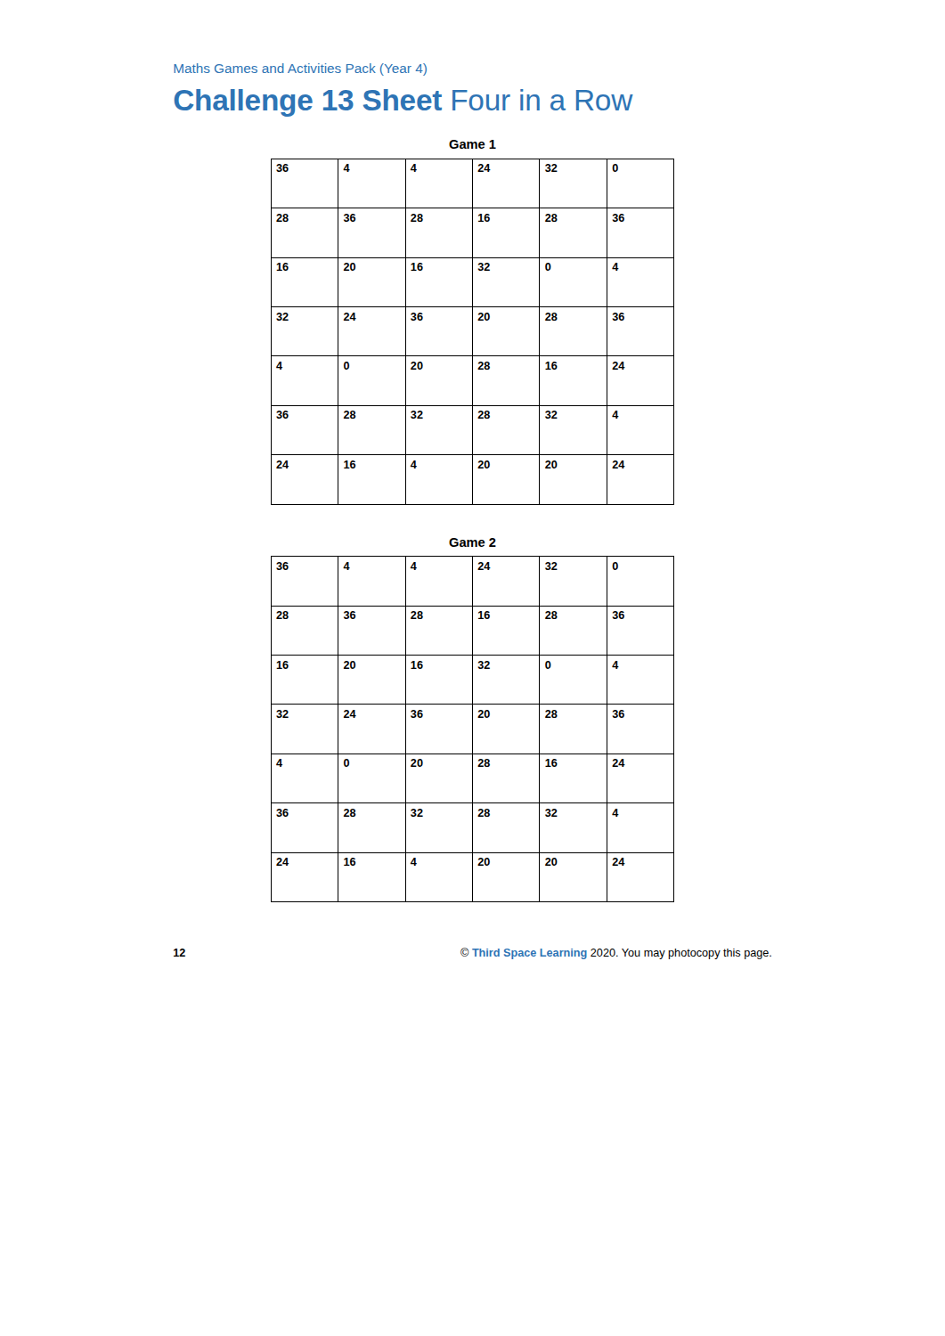Maths Games and Activities Pack (Year 4)
Challenge 13 Sheet Four in a Row
Game 1
| 36 | 4 | 4 | 24 | 32 | 0 |
| 28 | 36 | 28 | 16 | 28 | 36 |
| 16 | 20 | 16 | 32 | 0 | 4 |
| 32 | 24 | 36 | 20 | 28 | 36 |
| 4 | 0 | 20 | 28 | 16 | 24 |
| 36 | 28 | 32 | 28 | 32 | 4 |
| 24 | 16 | 4 | 20 | 20 | 24 |
Game 2
| 36 | 4 | 4 | 24 | 32 | 0 |
| 28 | 36 | 28 | 16 | 28 | 36 |
| 16 | 20 | 16 | 32 | 0 | 4 |
| 32 | 24 | 36 | 20 | 28 | 36 |
| 4 | 0 | 20 | 28 | 16 | 24 |
| 36 | 28 | 32 | 28 | 32 | 4 |
| 24 | 16 | 4 | 20 | 20 | 24 |
12 © Third Space Learning 2020. You may photocopy this page.